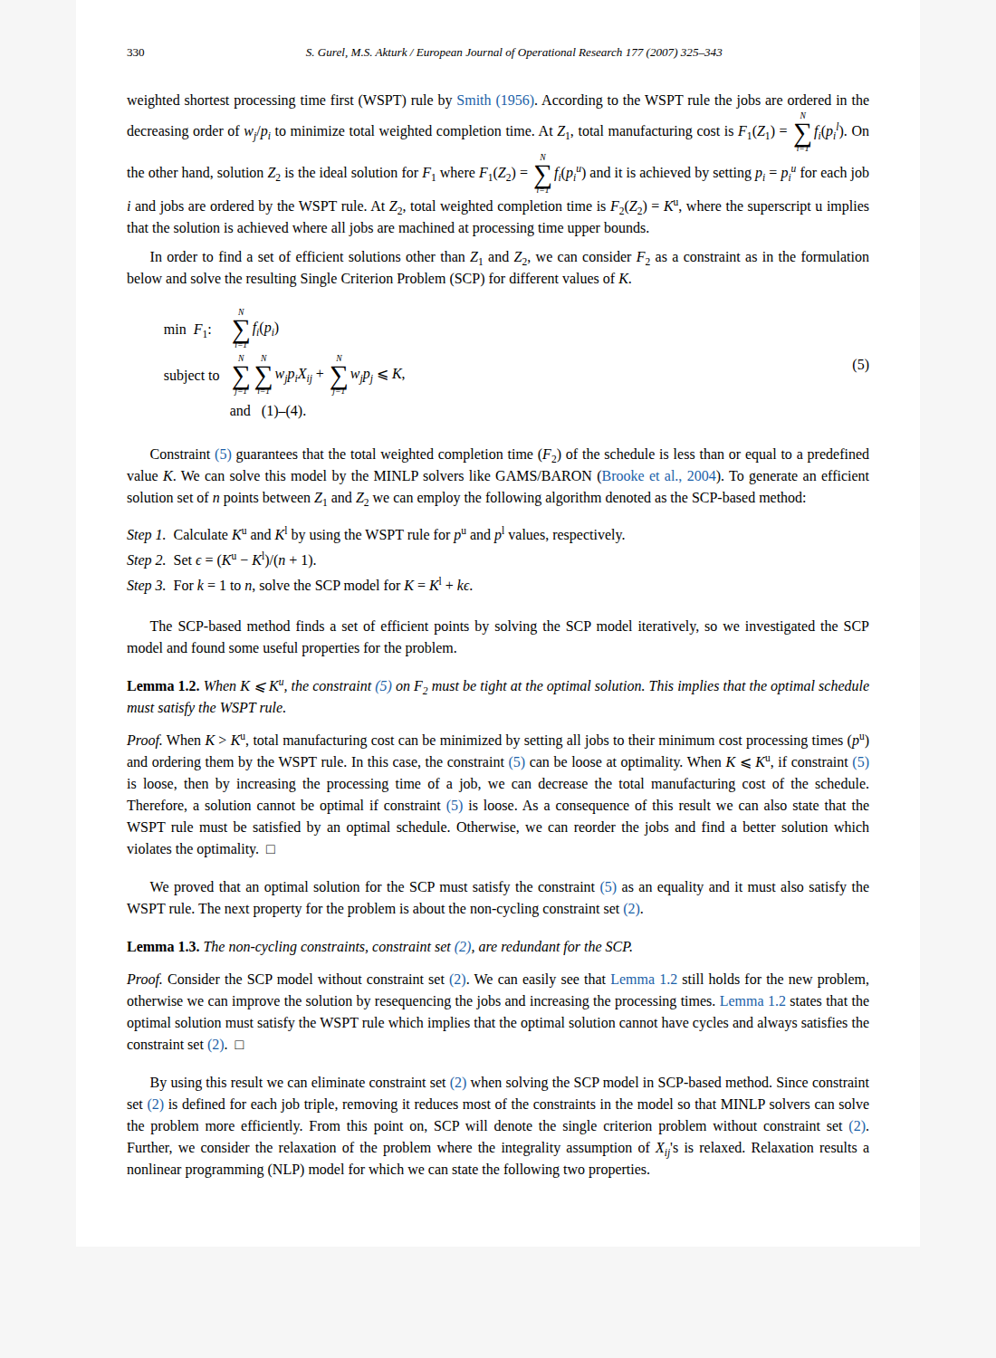330 S. Gurel, M.S. Akturk / European Journal of Operational Research 177 (2007) 325–343
weighted shortest processing time first (WSPT) rule by Smith (1956). According to the WSPT rule the jobs are ordered in the decreasing order of wj/pi to minimize total weighted completion time. At Z1, total manufacturing cost is F1(Z1) = N∑i=1 fi(pil). On the other hand, solution Z2 is the ideal solution for F1 where F1(Z2) = N∑i=1 fi(piu) and it is achieved by setting pi = piu for each job i and jobs are ordered by the WSPT rule. At Z2, total weighted completion time is F2(Z2) = Ku, where the superscript u implies that the solution is achieved where all jobs are machined at processing time upper bounds.
In order to find a set of efficient solutions other than Z1 and Z2, we can consider F2 as a constraint as in the formulation below and solve the resulting Single Criterion Problem (SCP) for different values of K.
| min F 1 : | N ∑ i=1 f i ( p i ) |
| subject to | N ∑ j=1 N ∑ i=1 w j p i X ij + N ∑ j=1 w j p j ⩽ K , |
| | and (1)–(4). |
(5)
Constraint (5) guarantees that the total weighted completion time (F2) of the schedule is less than or equal to a predefined value K. We can solve this model by the MINLP solvers like GAMS/BARON (Brooke et al., 2004). To generate an efficient solution set of n points between Z1 and Z2 we can employ the following algorithm denoted as the SCP-based method:
Step 1. Calculate Ku and Kl by using the WSPT rule for pu and pl values, respectively.
Step 2. Set ϵ = (Ku − Kl)/(n + 1).
Step 3. For k = 1 to n, solve the SCP model for K = Kl + kϵ.
The SCP-based method finds a set of efficient points by solving the SCP model iteratively, so we investigated the SCP model and found some useful properties for the problem.
Lemma 1.2. When K ⩽ Ku, the constraint (5) on F2 must be tight at the optimal solution. This implies that the optimal schedule must satisfy the WSPT rule.
Proof. When K > Ku, total manufacturing cost can be minimized by setting all jobs to their minimum cost processing times (pu) and ordering them by the WSPT rule. In this case, the constraint (5) can be loose at optimality. When K ⩽ Ku, if constraint (5) is loose, then by increasing the processing time of a job, we can decrease the total manufacturing cost of the schedule. Therefore, a solution cannot be optimal if constraint (5) is loose. As a consequence of this result we can also state that the WSPT rule must be satisfied by an optimal schedule. Otherwise, we can reorder the jobs and find a better solution which violates the optimality. □
We proved that an optimal solution for the SCP must satisfy the constraint (5) as an equality and it must also satisfy the WSPT rule. The next property for the problem is about the non-cycling constraint set (2).
Lemma 1.3. The non-cycling constraints, constraint set (2), are redundant for the SCP.
Proof. Consider the SCP model without constraint set (2). We can easily see that Lemma 1.2 still holds for the new problem, otherwise we can improve the solution by resequencing the jobs and increasing the processing times. Lemma 1.2 states that the optimal solution must satisfy the WSPT rule which implies that the optimal solution cannot have cycles and always satisfies the constraint set (2). □
By using this result we can eliminate constraint set (2) when solving the SCP model in SCP-based method. Since constraint set (2) is defined for each job triple, removing it reduces most of the constraints in the model so that MINLP solvers can solve the problem more efficiently. From this point on, SCP will denote the single criterion problem without constraint set (2). Further, we consider the relaxation of the problem where the integrality assumption of Xij's is relaxed. Relaxation results a nonlinear programming (NLP) model for which we can state the following two properties.